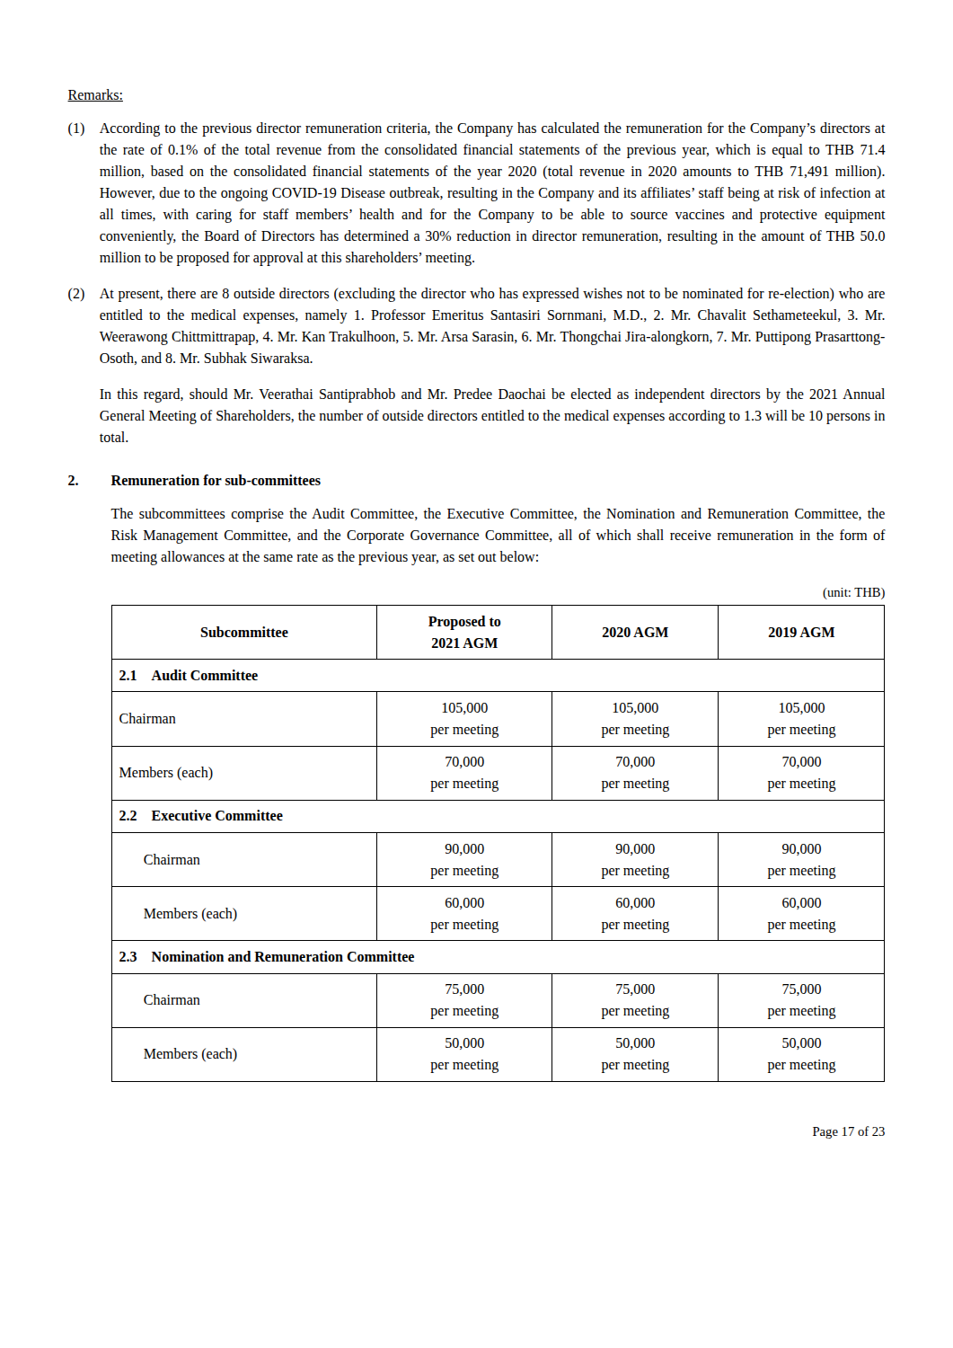Remarks:
(1)
According to the previous director remuneration criteria, the Company has calculated the remuneration for the Company’s directors at the rate of 0.1% of the total revenue from the consolidated financial statements of the previous year, which is equal to THB 71.4 million, based on the consolidated financial statements of the year 2020 (total revenue in 2020 amounts to THB 71,491 million). However, due to the ongoing COVID-19 Disease outbreak, resulting in the Company and its affiliates’ staff being at risk of infection at all times, with caring for staff members’ health and for the Company to be able to source vaccines and protective equipment conveniently, the Board of Directors has determined a 30% reduction in director remuneration, resulting in the amount of THB 50.0 million to be proposed for approval at this shareholders’ meeting.
(2)
At present, there are 8 outside directors (excluding the director who has expressed wishes not to be nominated for re-election) who are entitled to the medical expenses, namely 1. Professor Emeritus Santasiri Sornmani, M.D., 2. Mr. Chavalit Sethameteekul, 3. Mr. Weerawong Chittmittrapap, 4. Mr. Kan Trakulhoon, 5. Mr. Arsa Sarasin, 6. Mr. Thongchai Jira-alongkorn, 7. Mr. Puttipong Prasarttong-Osoth, and 8. Mr. Subhak Siwaraksa.
In this regard, should Mr. Veerathai Santiprabhob and Mr. Predee Daochai be elected as independent directors by the 2021 Annual General Meeting of Shareholders, the number of outside directors entitled to the medical expenses according to 1.3 will be 10 persons in total.
2.
Remuneration for sub-committees
The subcommittees comprise the Audit Committee, the Executive Committee, the Nomination and Remuneration Committee, the Risk Management Committee, and the Corporate Governance Committee, all of which shall receive remuneration in the form of meeting allowances at the same rate as the previous year, as set out below:
(unit: THB)
| Subcommittee | Proposed to 2021 AGM | 2020 AGM | 2019 AGM |
| --- | --- | --- | --- |
| 2.1 Audit Committee |
| Chairman | 105,000 per meeting | 105,000 per meeting | 105,000 per meeting |
| Members (each) | 70,000 per meeting | 70,000 per meeting | 70,000 per meeting |
| 2.2 Executive Committee |
| Chairman | 90,000 per meeting | 90,000 per meeting | 90,000 per meeting |
| Members (each) | 60,000 per meeting | 60,000 per meeting | 60,000 per meeting |
| 2.3 Nomination and Remuneration Committee |
| Chairman | 75,000 per meeting | 75,000 per meeting | 75,000 per meeting |
| Members (each) | 50,000 per meeting | 50,000 per meeting | 50,000 per meeting |
Page 17 of 23